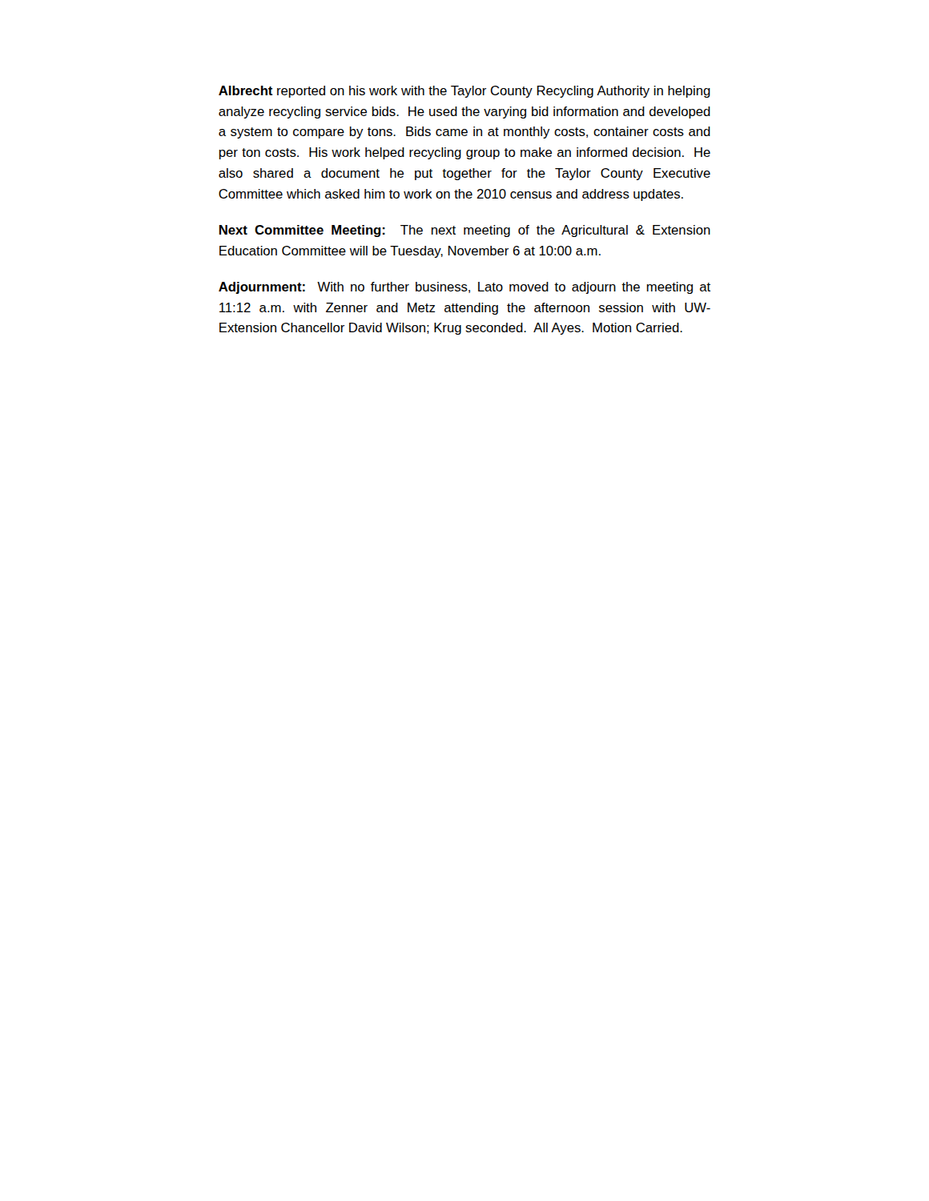Albrecht reported on his work with the Taylor County Recycling Authority in helping analyze recycling service bids. He used the varying bid information and developed a system to compare by tons. Bids came in at monthly costs, container costs and per ton costs. His work helped recycling group to make an informed decision. He also shared a document he put together for the Taylor County Executive Committee which asked him to work on the 2010 census and address updates.
Next Committee Meeting: The next meeting of the Agricultural & Extension Education Committee will be Tuesday, November 6 at 10:00 a.m.
Adjournment: With no further business, Lato moved to adjourn the meeting at 11:12 a.m. with Zenner and Metz attending the afternoon session with UW-Extension Chancellor David Wilson; Krug seconded. All Ayes. Motion Carried.